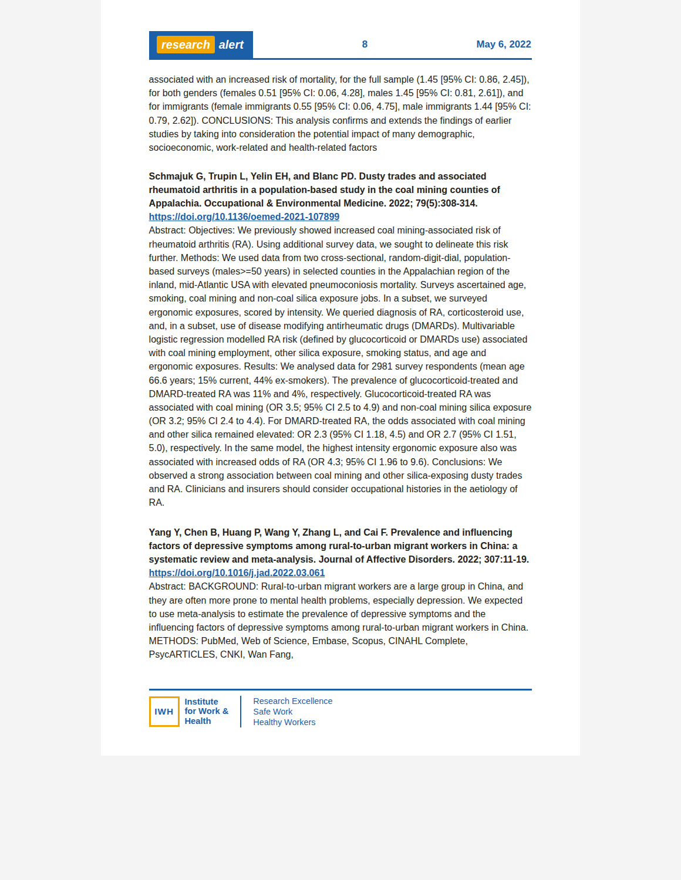research alert
8
May 6, 2022
associated with an increased risk of mortality, for the full sample (1.45 [95% CI: 0.86, 2.45]), for both genders (females 0.51 [95% CI: 0.06, 4.28], males 1.45 [95% CI: 0.81, 2.61]), and for immigrants (female immigrants 0.55 [95% CI: 0.06, 4.75], male immigrants 1.44 [95% CI: 0.79, 2.62]). CONCLUSIONS: This analysis confirms and extends the findings of earlier studies by taking into consideration the potential impact of many demographic, socioeconomic, work-related and health-related factors
Schmajuk G, Trupin L, Yelin EH, and Blanc PD. Dusty trades and associated rheumatoid arthritis in a population-based study in the coal mining counties of Appalachia. Occupational & Environmental Medicine. 2022; 79(5):308-314.
https://doi.org/10.1136/oemed-2021-107899
Abstract: Objectives: We previously showed increased coal mining-associated risk of rheumatoid arthritis (RA). Using additional survey data, we sought to delineate this risk further. Methods: We used data from two cross-sectional, random-digit-dial, population-based surveys (males>=50 years) in selected counties in the Appalachian region of the inland, mid-Atlantic USA with elevated pneumoconiosis mortality. Surveys ascertained age, smoking, coal mining and non-coal silica exposure jobs. In a subset, we surveyed ergonomic exposures, scored by intensity. We queried diagnosis of RA, corticosteroid use, and, in a subset, use of disease modifying antirheumatic drugs (DMARDs). Multivariable logistic regression modelled RA risk (defined by glucocorticoid or DMARDs use) associated with coal mining employment, other silica exposure, smoking status, and age and ergonomic exposures. Results: We analysed data for 2981 survey respondents (mean age 66.6 years; 15% current, 44% ex-smokers). The prevalence of glucocorticoid-treated and DMARD-treated RA was 11% and 4%, respectively. Glucocorticoid-treated RA was associated with coal mining (OR 3.5; 95% CI 2.5 to 4.9) and non-coal mining silica exposure (OR 3.2; 95% CI 2.4 to 4.4). For DMARD-treated RA, the odds associated with coal mining and other silica remained elevated: OR 2.3 (95% CI 1.18, 4.5) and OR 2.7 (95% CI 1.51, 5.0), respectively. In the same model, the highest intensity ergonomic exposure also was associated with increased odds of RA (OR 4.3; 95% CI 1.96 to 9.6). Conclusions: We observed a strong association between coal mining and other silica-exposing dusty trades and RA. Clinicians and insurers should consider occupational histories in the aetiology of RA.
Yang Y, Chen B, Huang P, Wang Y, Zhang L, and Cai F. Prevalence and influencing factors of depressive symptoms among rural-to-urban migrant workers in China: a systematic review and meta-analysis. Journal of Affective Disorders. 2022; 307:11-19.
https://doi.org/10.1016/j.jad.2022.03.061
Abstract: BACKGROUND: Rural-to-urban migrant workers are a large group in China, and they are often more prone to mental health problems, especially depression. We expected to use meta-analysis to estimate the prevalence of depressive symptoms and the influencing factors of depressive symptoms among rural-to-urban migrant workers in China. METHODS: PubMed, Web of Science, Embase, Scopus, CINAHL Complete, PsycARTICLES, CNKI, Wan Fang,
IWH
Institute
for Work &
Health
Research Excellence
Safe Work
Healthy Workers